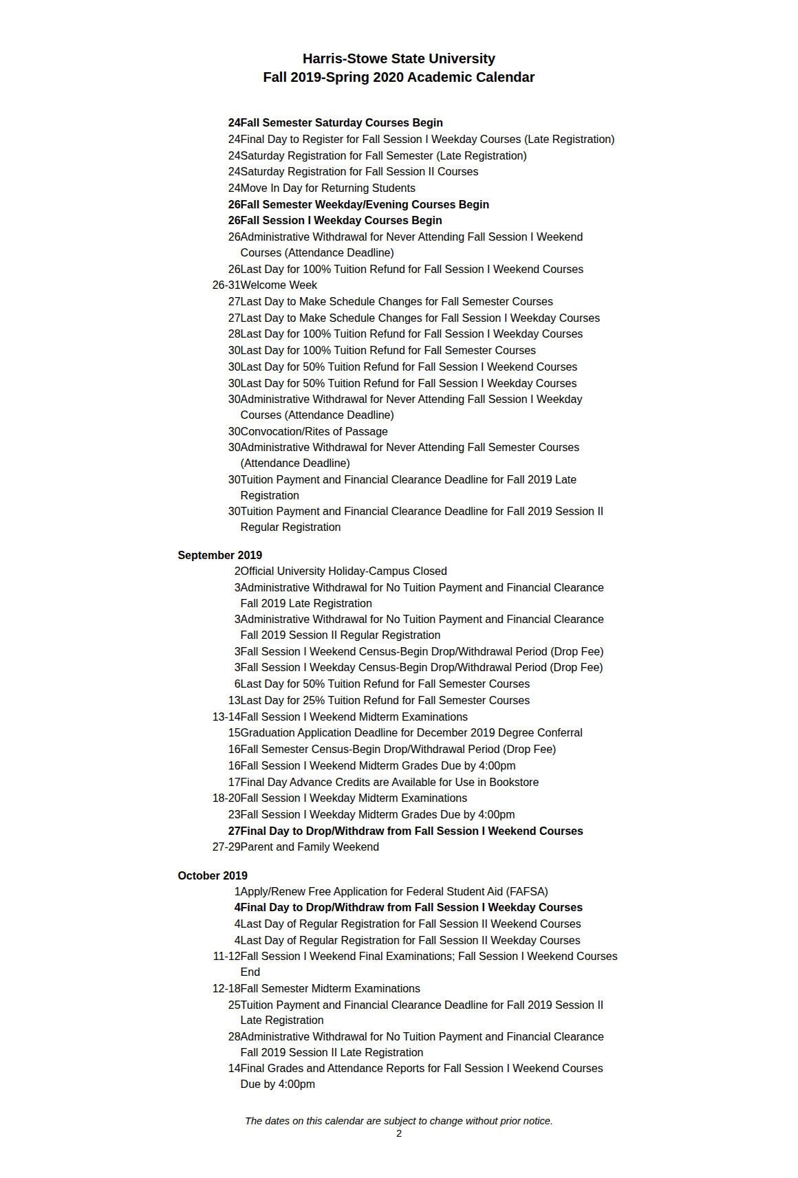Harris-Stowe State University
Fall 2019-Spring 2020 Academic Calendar
| 24 | Fall Semester Saturday Courses Begin |
| 24 | Final Day to Register for Fall Session I Weekday Courses (Late Registration) |
| 24 | Saturday Registration for Fall Semester (Late Registration) |
| 24 | Saturday Registration for Fall Session II Courses |
| 24 | Move In Day for Returning Students |
| 26 | Fall Semester Weekday/Evening Courses Begin |
| 26 | Fall Session I Weekday Courses Begin |
| 26 | Administrative Withdrawal for Never Attending Fall Session I Weekend Courses (Attendance Deadline) |
| 26 | Last Day for 100% Tuition Refund for Fall Session I Weekend Courses |
| 26-31 | Welcome Week |
| 27 | Last Day to Make Schedule Changes for Fall Semester Courses |
| 27 | Last Day to Make Schedule Changes for Fall Session I Weekday Courses |
| 28 | Last Day for 100% Tuition Refund for Fall Session I Weekday Courses |
| 30 | Last Day for 100% Tuition Refund for Fall Semester Courses |
| 30 | Last Day for 50% Tuition Refund for Fall Session I Weekend Courses |
| 30 | Last Day for 50% Tuition Refund for Fall Session I Weekday Courses |
| 30 | Administrative Withdrawal for Never Attending Fall Session I Weekday Courses (Attendance Deadline) |
| 30 | Convocation/Rites of Passage |
| 30 | Administrative Withdrawal for Never Attending Fall Semester Courses (Attendance Deadline) |
| 30 | Tuition Payment and Financial Clearance Deadline for Fall 2019 Late Registration |
| 30 | Tuition Payment and Financial Clearance Deadline for Fall 2019 Session II Regular Registration |
September 2019
| 2 | Official University Holiday-Campus Closed |
| 3 | Administrative Withdrawal for No Tuition Payment and Financial Clearance Fall 2019 Late Registration |
| 3 | Administrative Withdrawal for No Tuition Payment and Financial Clearance Fall 2019 Session II Regular Registration |
| 3 | Fall Session I Weekend Census-Begin Drop/Withdrawal Period (Drop Fee) |
| 3 | Fall Session I Weekday Census-Begin Drop/Withdrawal Period (Drop Fee) |
| 6 | Last Day for 50% Tuition Refund for Fall Semester Courses |
| 13 | Last Day for 25% Tuition Refund for Fall Semester Courses |
| 13-14 | Fall Session I Weekend Midterm Examinations |
| 15 | Graduation Application Deadline for December 2019 Degree Conferral |
| 16 | Fall Semester Census-Begin Drop/Withdrawal Period (Drop Fee) |
| 16 | Fall Session I Weekend Midterm Grades Due by 4:00pm |
| 17 | Final Day Advance Credits are Available for Use in Bookstore |
| 18-20 | Fall Session I Weekday Midterm Examinations |
| 23 | Fall Session I Weekday Midterm Grades Due by 4:00pm |
| 27 | Final Day to Drop/Withdraw from Fall Session I Weekend Courses |
| 27-29 | Parent and Family Weekend |
October 2019
| 1 | Apply/Renew Free Application for Federal Student Aid (FAFSA) |
| 4 | Final Day to Drop/Withdraw from Fall Session I Weekday Courses |
| 4 | Last Day of Regular Registration for Fall Session II Weekend Courses |
| 4 | Last Day of Regular Registration for Fall Session II Weekday Courses |
| 11-12 | Fall Session I Weekend Final Examinations; Fall Session I Weekend Courses End |
| 12-18 | Fall Semester Midterm Examinations |
| 25 | Tuition Payment and Financial Clearance Deadline for Fall 2019 Session II Late Registration |
| 28 | Administrative Withdrawal for No Tuition Payment and Financial Clearance Fall 2019 Session II Late Registration |
| 14 | Final Grades and Attendance Reports for Fall Session I Weekend Courses Due by 4:00pm |
The dates on this calendar are subject to change without prior notice.
2